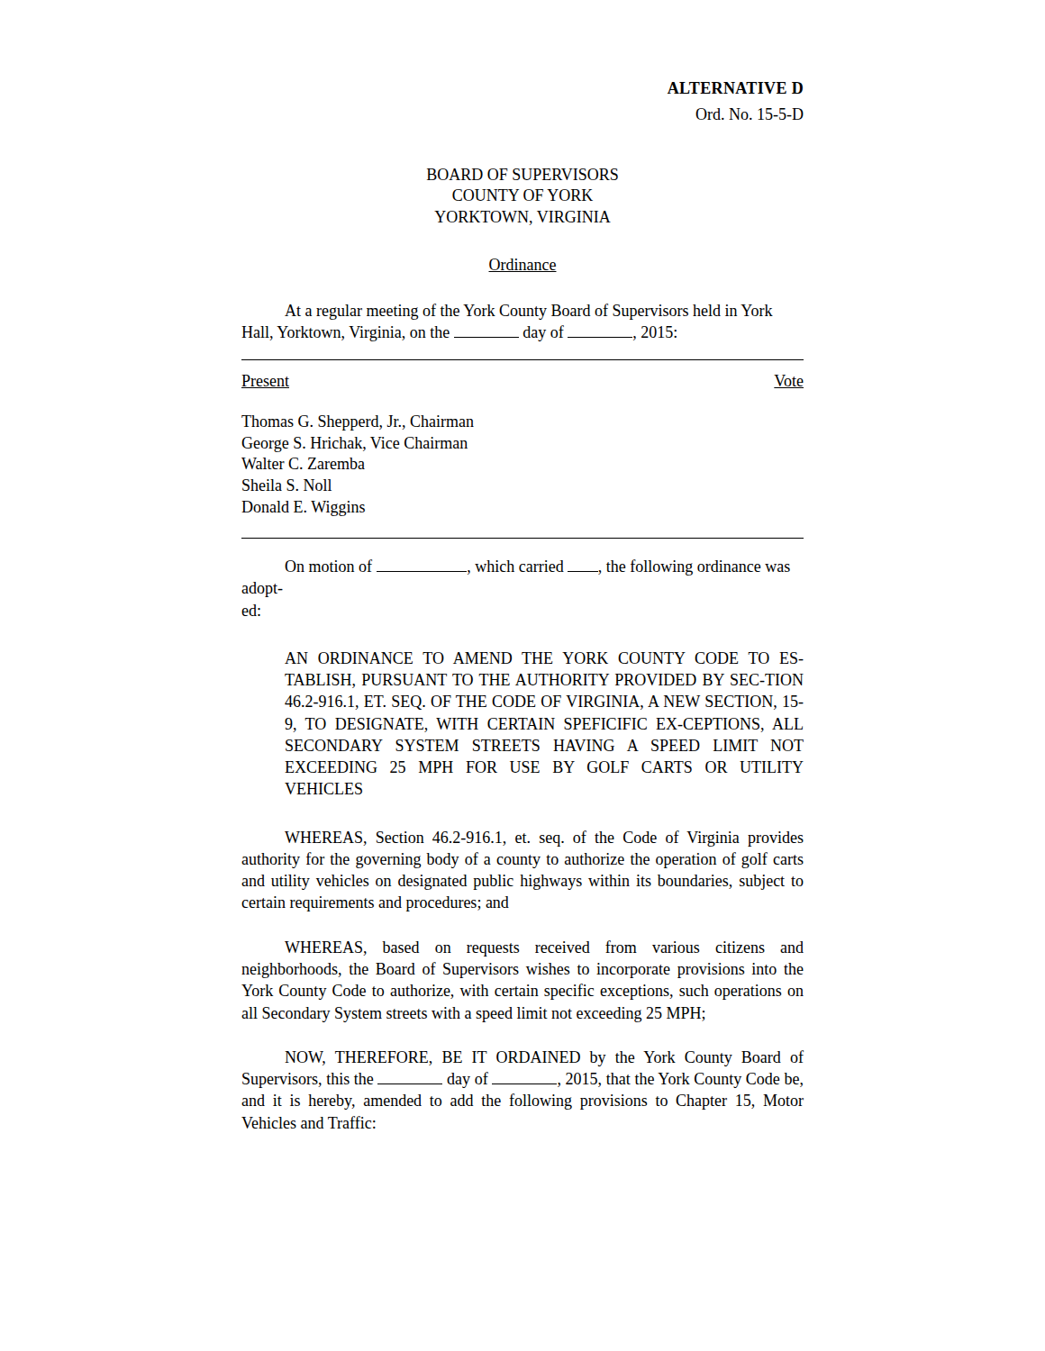ALTERNATIVE D
Ord. No. 15-5-D
BOARD OF SUPERVISORS
COUNTY OF YORK
YORKTOWN, VIRGINIA
Ordinance
At a regular meeting of the York County Board of Supervisors held in York Hall, Yorktown, Virginia, on the day of , 2015:
Present Vote
Thomas G. Shepperd, Jr., Chairman
George S. Hrichak, Vice Chairman
Walter C. Zaremba
Sheila S. Noll
Donald E. Wiggins
On motion of , which carried , the following ordinance was adopt-ed:
AN ORDINANCE TO AMEND THE YORK COUNTY CODE TO ES-TABLISH, PURSUANT TO THE AUTHORITY PROVIDED BY SEC-TION 46.2-916.1, ET. SEQ. OF THE CODE OF VIRGINIA, A NEW SECTION, 15-9, TO DESIGNATE, WITH CERTAIN SPEFICIFIC EX-CEPTIONS, ALL SECONDARY SYSTEM STREETS HAVING A SPEED LIMIT NOT EXCEEDING 25 MPH FOR USE BY GOLF CARTS OR UTILITY VEHICLES
WHEREAS, Section 46.2-916.1, et. seq. of the Code of Virginia provides authority for the governing body of a county to authorize the operation of golf carts and utility vehicles on designated public highways within its boundaries, subject to certain requirements and procedures; and
WHEREAS, based on requests received from various citizens and neighborhoods, the Board of Supervisors wishes to incorporate provisions into the York County Code to authorize, with certain specific exceptions, such operations on all Secondary System streets with a speed limit not exceeding 25 MPH;
NOW, THEREFORE, BE IT ORDAINED by the York County Board of Supervisors, this the day of , 2015, that the York County Code be, and it is hereby, amended to add the following provisions to Chapter 15, Motor Vehicles and Traffic: